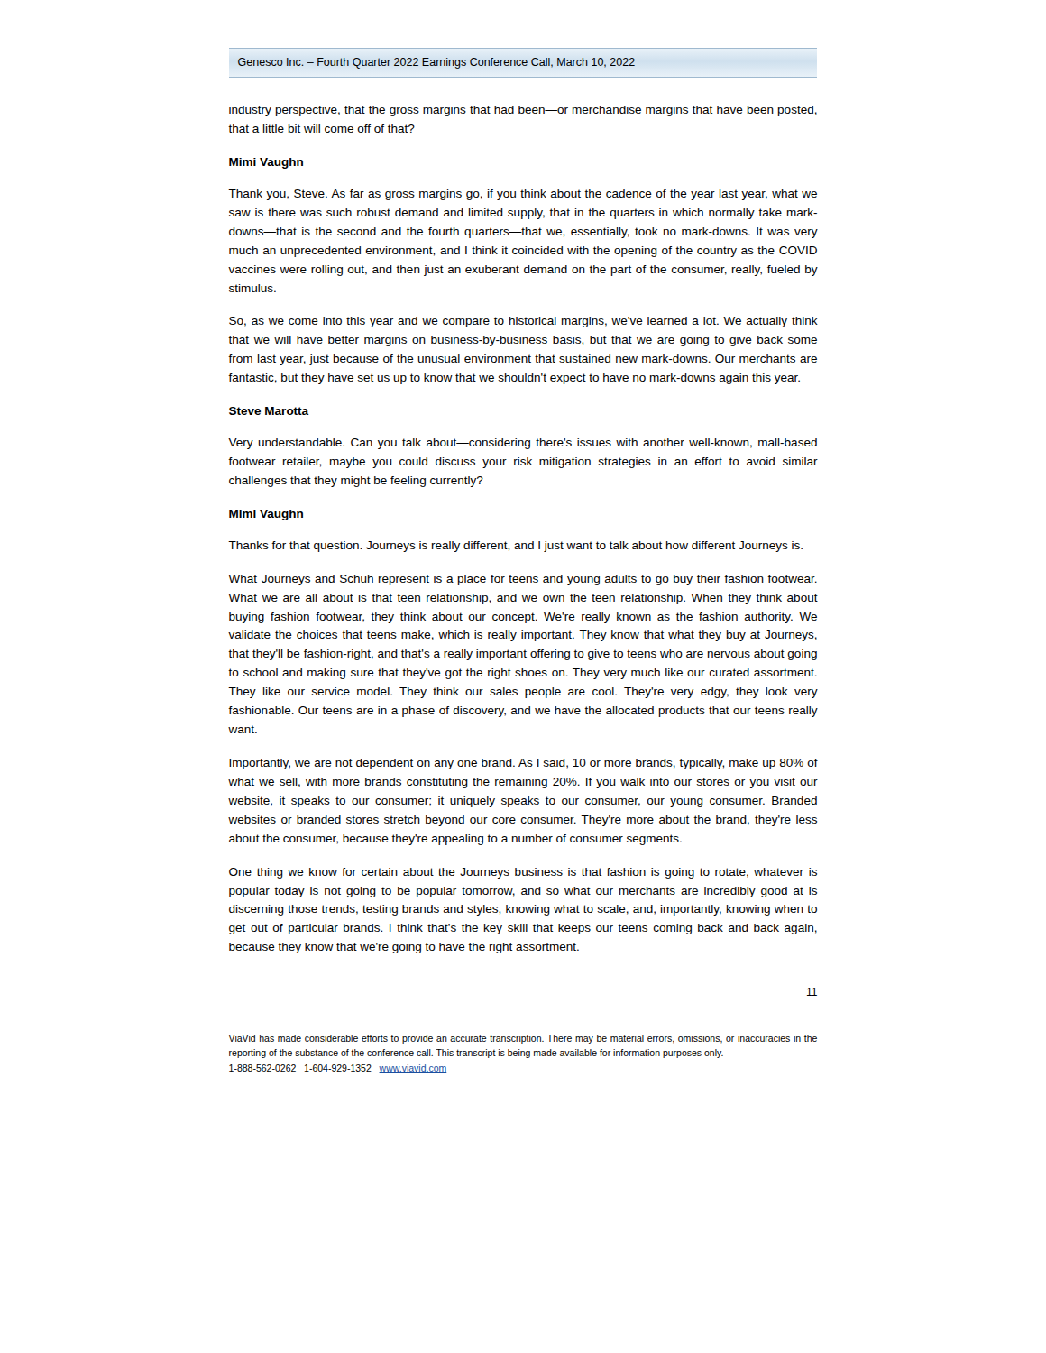Genesco Inc. – Fourth Quarter 2022 Earnings Conference Call, March 10, 2022
industry perspective, that the gross margins that had been—or merchandise margins that have been posted, that a little bit will come off of that?
Mimi Vaughn
Thank you, Steve. As far as gross margins go, if you think about the cadence of the year last year, what we saw is there was such robust demand and limited supply, that in the quarters in which normally take mark-downs—that is the second and the fourth quarters—that we, essentially, took no mark-downs. It was very much an unprecedented environment, and I think it coincided with the opening of the country as the COVID vaccines were rolling out, and then just an exuberant demand on the part of the consumer, really, fueled by stimulus.
So, as we come into this year and we compare to historical margins, we've learned a lot. We actually think that we will have better margins on business-by-business basis, but that we are going to give back some from last year, just because of the unusual environment that sustained new mark-downs. Our merchants are fantastic, but they have set us up to know that we shouldn't expect to have no mark-downs again this year.
Steve Marotta
Very understandable. Can you talk about—considering there's issues with another well-known, mall-based footwear retailer, maybe you could discuss your risk mitigation strategies in an effort to avoid similar challenges that they might be feeling currently?
Mimi Vaughn
Thanks for that question. Journeys is really different, and I just want to talk about how different Journeys is.
What Journeys and Schuh represent is a place for teens and young adults to go buy their fashion footwear. What we are all about is that teen relationship, and we own the teen relationship. When they think about buying fashion footwear, they think about our concept. We're really known as the fashion authority. We validate the choices that teens make, which is really important. They know that what they buy at Journeys, that they'll be fashion-right, and that's a really important offering to give to teens who are nervous about going to school and making sure that they've got the right shoes on. They very much like our curated assortment. They like our service model. They think our sales people are cool. They're very edgy, they look very fashionable. Our teens are in a phase of discovery, and we have the allocated products that our teens really want.
Importantly, we are not dependent on any one brand. As I said, 10 or more brands, typically, make up 80% of what we sell, with more brands constituting the remaining 20%. If you walk into our stores or you visit our website, it speaks to our consumer; it uniquely speaks to our consumer, our young consumer. Branded websites or branded stores stretch beyond our core consumer. They're more about the brand, they're less about the consumer, because they're appealing to a number of consumer segments.
One thing we know for certain about the Journeys business is that fashion is going to rotate, whatever is popular today is not going to be popular tomorrow, and so what our merchants are incredibly good at is discerning those trends, testing brands and styles, knowing what to scale, and, importantly, knowing when to get out of particular brands. I think that's the key skill that keeps our teens coming back and back again, because they know that we're going to have the right assortment.
11
ViaVid has made considerable efforts to provide an accurate transcription. There may be material errors, omissions, or inaccuracies in the reporting of the substance of the conference call. This transcript is being made available for information purposes only.
1-888-562-0262 1-604-929-1352 www.viavid.com